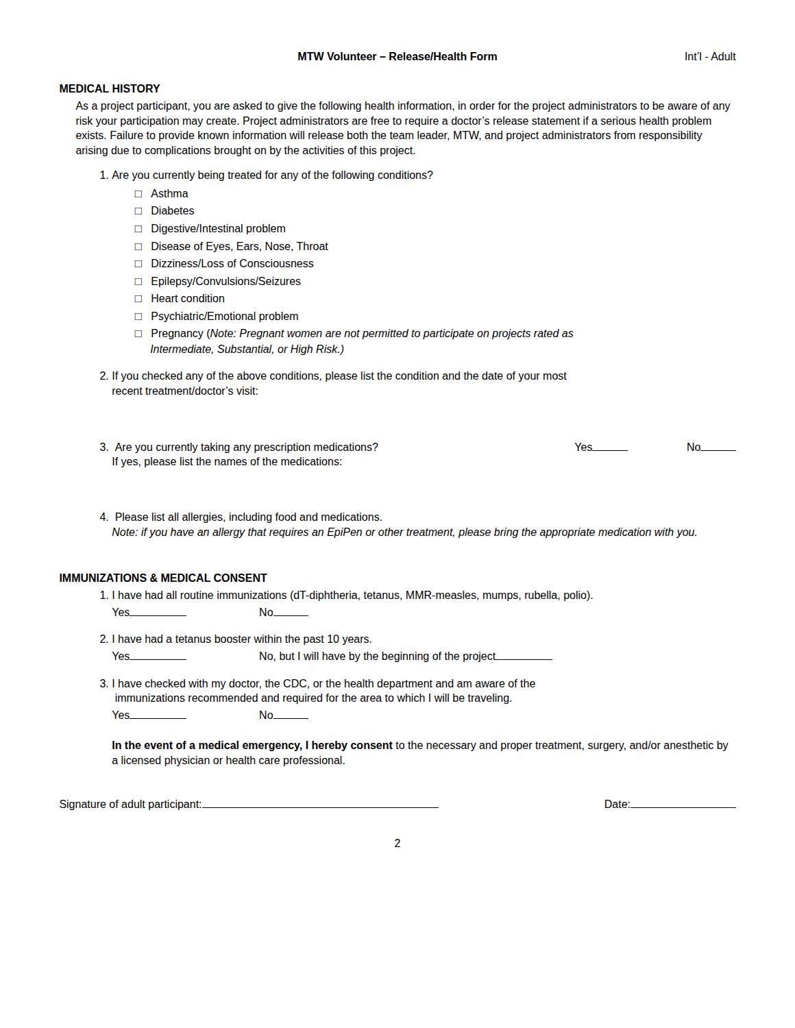MTW Volunteer – Release/Health Form Int’l - Adult
MEDICAL HISTORY
As a project participant, you are asked to give the following health information, in order for the project administrators to be aware of any risk your participation may create. Project administrators are free to require a doctor’s release statement if a serious health problem exists. Failure to provide known information will release both the team leader, MTW, and project administrators from responsibility arising due to complications brought on by the activities of this project.
Are you currently being treated for any of the following conditions?
Asthma
Diabetes
Digestive/Intestinal problem
Disease of Eyes, Ears, Nose, Throat
Dizziness/Loss of Consciousness
Epilepsy/Convulsions/Seizures
Heart condition
Psychiatric/Emotional problem
Pregnancy (Note: Pregnant women are not permitted to participate on projects rated as Intermediate, Substantial, or High Risk.)
If you checked any of the above conditions, please list the condition and the date of your most
recent treatment/doctor’s visit:
Are you currently taking any prescription medications? Yes No
If yes, please list the names of the medications:
Please list all allergies, including food and medications.
Note: if you have an allergy that requires an EpiPen or other treatment, please bring the appropriate medication with you.
IMMUNIZATIONS & MEDICAL CONSENT
I have had all routine immunizations (dT-diphtheria, tetanus, MMR-measles, mumps, rubella, polio).
Yes No
I have had a tetanus booster within the past 10 years.
Yes No, but I will have by the beginning of the project
I have checked with my doctor, the CDC, or the health department and am aware of the
immunizations recommended and required for the area to which I will be traveling.
Yes No
In the event of a medical emergency, I hereby consent to the necessary and proper treatment, surgery, and/or anesthetic by a licensed physician or health care professional.
Signature of adult participant: Date:
2